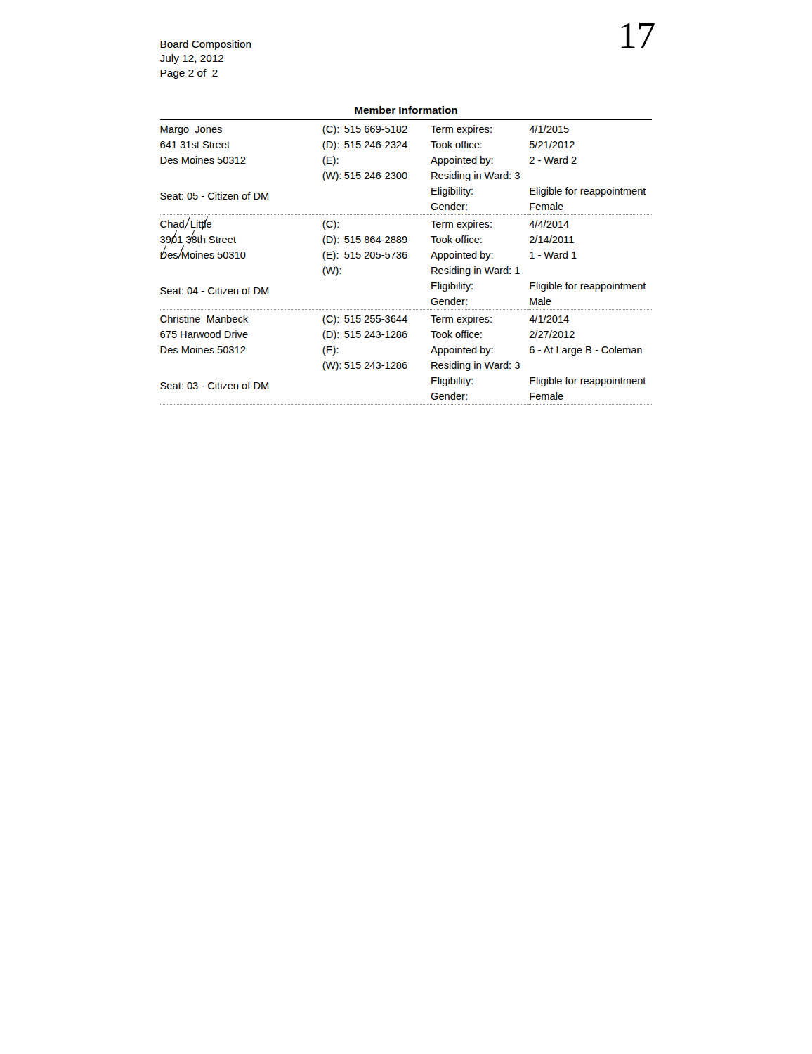17
Board Composition
July 12, 2012
Page 2 of 2
Member Information
| Margo Jones 641 31st Street Des Moines 50312 Seat: 05 - Citizen of DM | (C): 515 669-5182 (D): 515 246-2324 (E): (W): 515 246-2300 | Term expires: Took office: Appointed by: Residing in Ward: 3 Eligibility: Gender: | 4/1/2015 5/21/2012 2 - Ward 2 Eligible for reappointment Female |
| Chad Little 3901 38th Street Des Moines 50310 Seat: 04 - Citizen of DM | (C): (D): 515 864-2889 (E): 515 205-5736 (W): | Term expires: Took office: Appointed by: Residing in Ward: 1 Eligibility: Gender: | 4/4/2014 2/14/2011 1 - Ward 1 Eligible for reappointment Male |
| Christine Manbeck 675 Harwood Drive Des Moines 50312 Seat: 03 - Citizen of DM | (C): 515 255-3644 (D): 515 243-1286 (E): (W): 515 243-1286 | Term expires: Took office: Appointed by: Residing in Ward: 3 Eligibility: Gender: | 4/1/2014 2/27/2012 6 - At Large B - Coleman Eligible for reappointment Female |